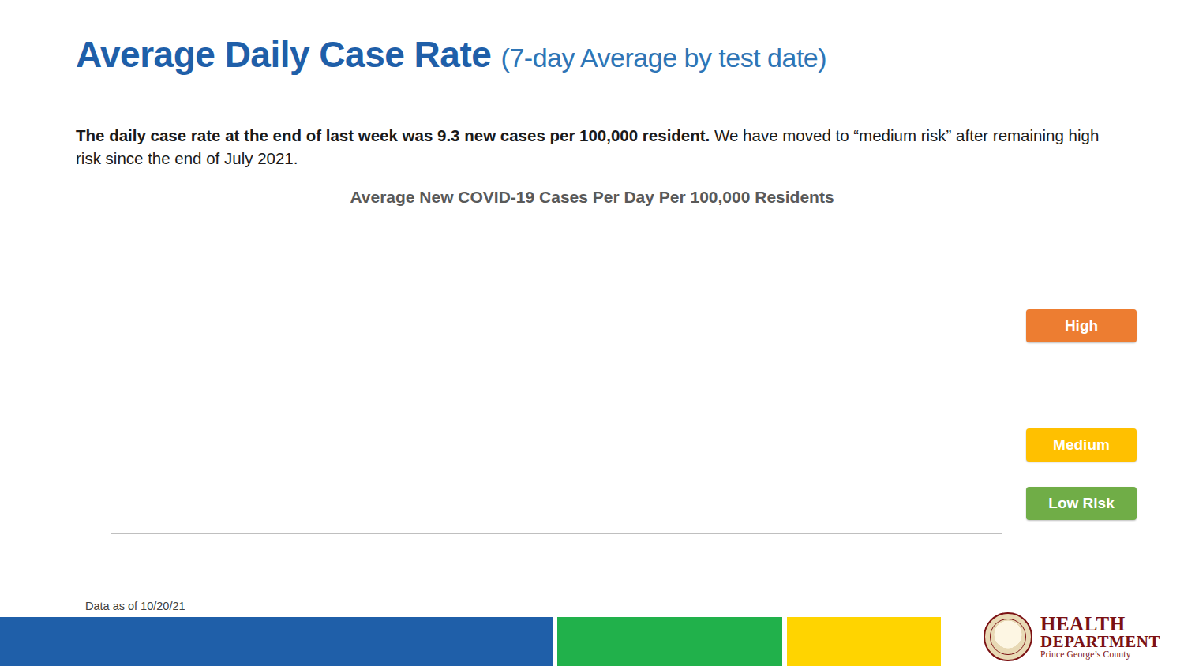Average Daily Case Rate (7-day Average by test date)
The daily case rate at the end of last week was 9.3 new cases per 100,000 resident. We have moved to “medium risk” after remaining high risk since the end of July 2021.
Average New COVID-19 Cases Per Day Per 100,000 Residents
High
Medium
Low Risk
Data as of 10/20/21
HEALTH
DEPARTMENT
Prince George’s County